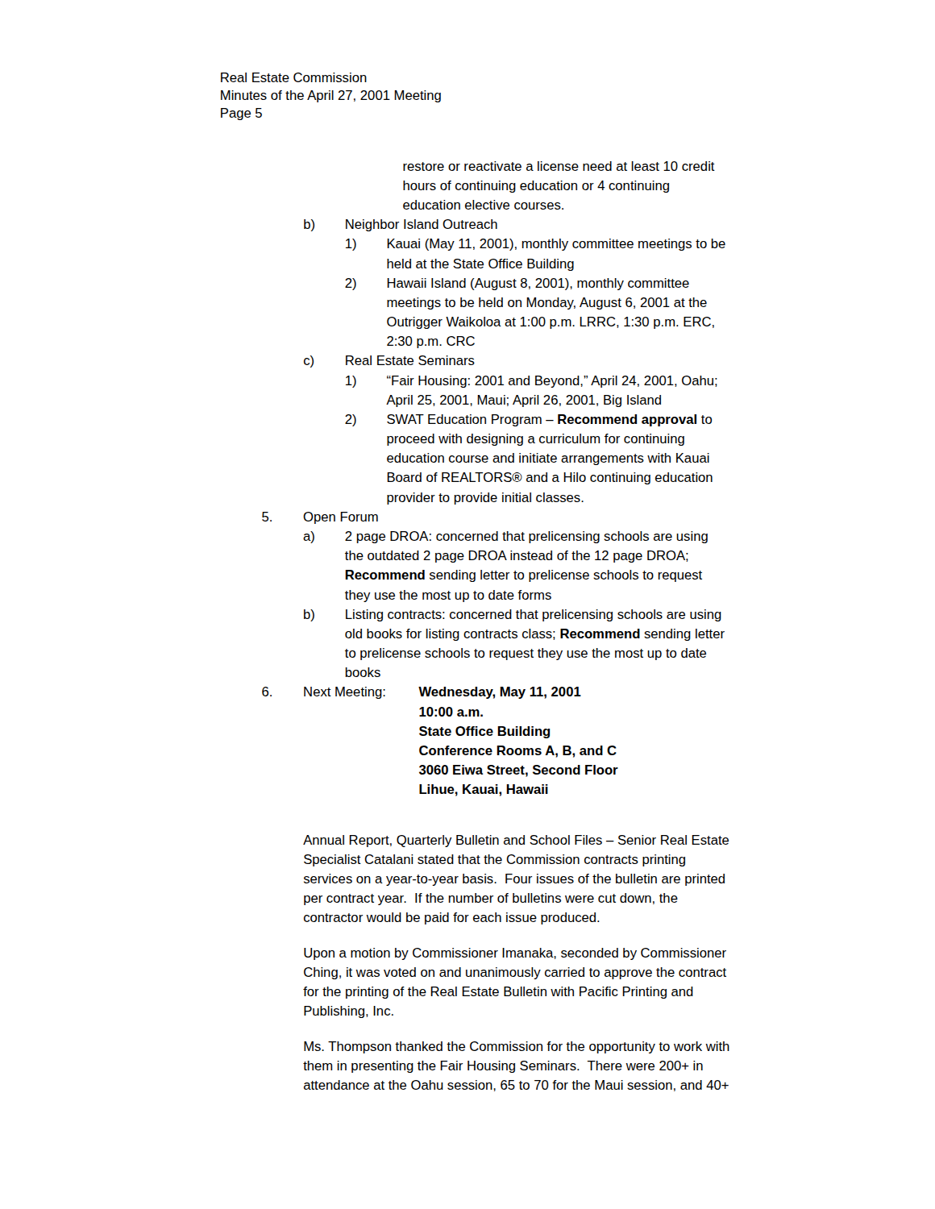Real Estate Commission
Minutes of the April 27, 2001 Meeting
Page 5
restore or reactivate a license need at least 10 credit hours of continuing education or 4 continuing education elective courses.
b) Neighbor Island Outreach
1) Kauai (May 11, 2001), monthly committee meetings to be held at the State Office Building
2) Hawaii Island (August 8, 2001), monthly committee meetings to be held on Monday, August 6, 2001 at the Outrigger Waikoloa at 1:00 p.m. LRRC, 1:30 p.m. ERC, 2:30 p.m. CRC
c) Real Estate Seminars
1) “Fair Housing: 2001 and Beyond,” April 24, 2001, Oahu; April 25, 2001, Maui; April 26, 2001, Big Island
2) SWAT Education Program – Recommend approval to proceed with designing a curriculum for continuing education course and initiate arrangements with Kauai Board of REALTORS® and a Hilo continuing education provider to provide initial classes.
5. Open Forum
a) 2 page DROA: concerned that prelicensing schools are using the outdated 2 page DROA instead of the 12 page DROA; Recommend sending letter to prelicense schools to request they use the most up to date forms
b) Listing contracts: concerned that prelicensing schools are using old books for listing contracts class; Recommend sending letter to prelicense schools to request they use the most up to date books
6.
Next Meeting:
Wednesday, May 11, 2001
10:00 a.m.
State Office Building
Conference Rooms A, B, and C
3060 Eiwa Street, Second Floor
Lihue, Kauai, Hawaii
Annual Report, Quarterly Bulletin and School Files – Senior Real Estate Specialist Catalani stated that the Commission contracts printing services on a year-to-year basis. Four issues of the bulletin are printed per contract year. If the number of bulletins were cut down, the contractor would be paid for each issue produced.
Upon a motion by Commissioner Imanaka, seconded by Commissioner Ching, it was voted on and unanimously carried to approve the contract for the printing of the Real Estate Bulletin with Pacific Printing and Publishing, Inc.
Ms. Thompson thanked the Commission for the opportunity to work with them in presenting the Fair Housing Seminars. There were 200+ in attendance at the Oahu session, 65 to 70 for the Maui session, and 40+